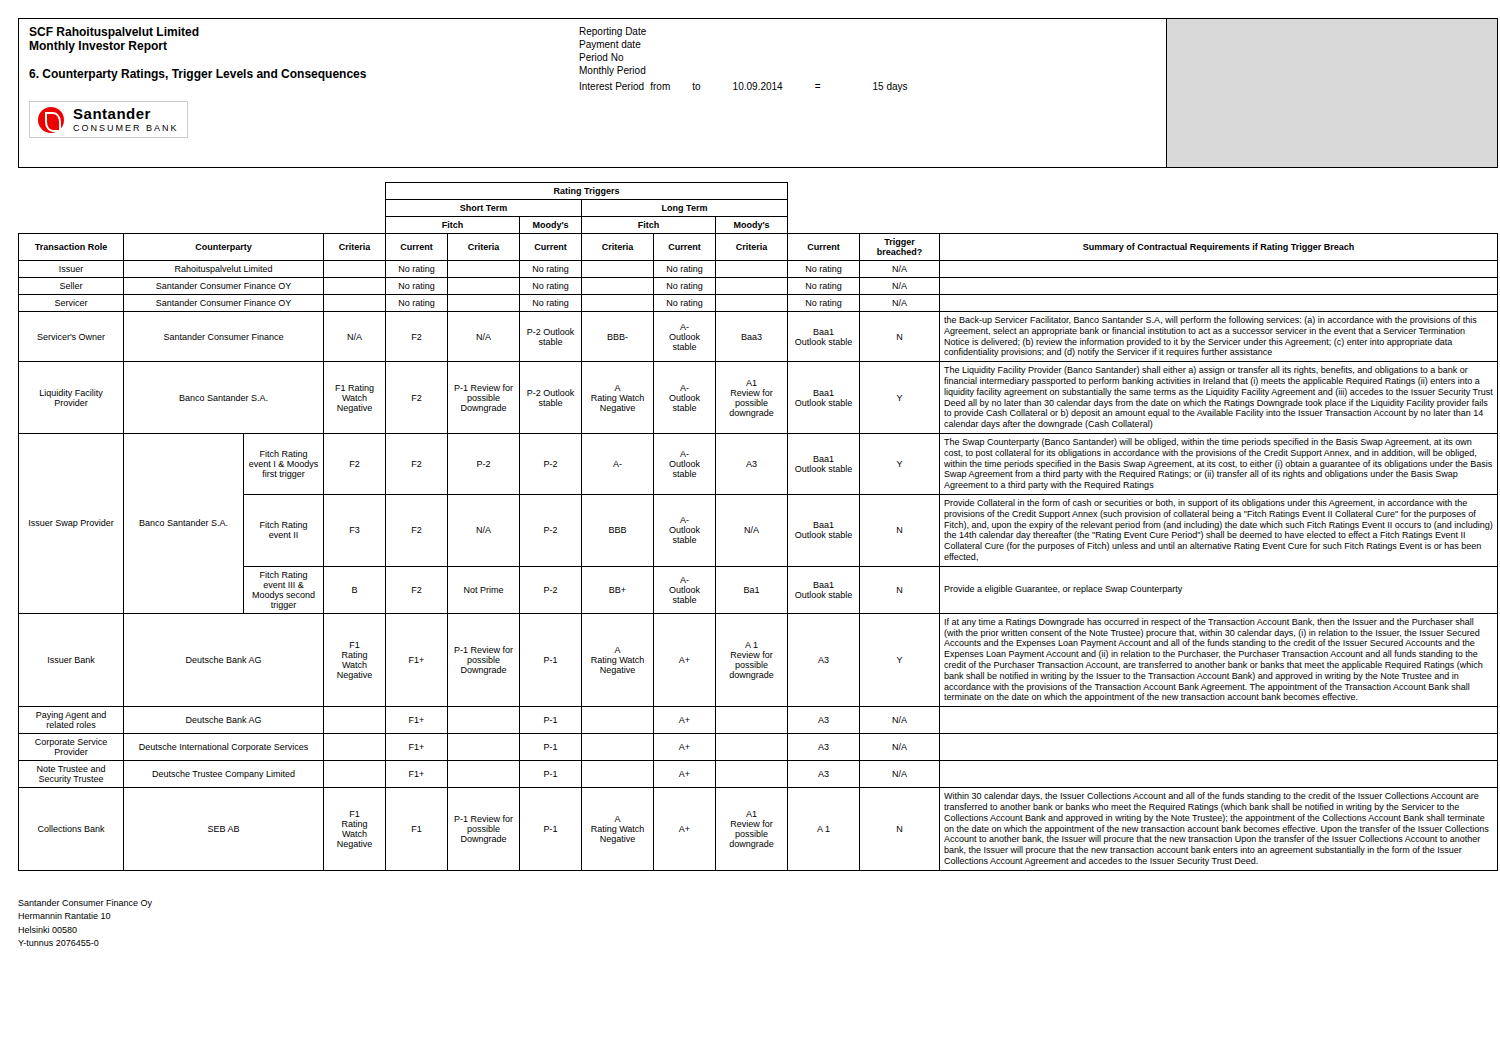SCF Rahoituspalvelut Limited
Monthly Investor Report
6. Counterparty Ratings, Trigger Levels and Consequences
| Reporting Date | | | | | |
| Payment date | | | | | |
| Period No | | | | | |
| Monthly Period | | | | | |
| Interest Period | from | to | 10.09.2014 | = | 15 days |
Santander
CONSUMER BANK
| | | | | Rating Triggers | | | |
| | | | | Short Term | Long Term | | | |
| | | | | Fitch | Moody's | Fitch | Moody's | | | |
| Transaction Role | Counterparty | Criteria | Current | Criteria | Current | Criteria | Current | Criteria | Current | Trigger breached? | Summary of Contractual Requirements if Rating Trigger Breach |
| Issuer | Rahoituspalvelut Limited | | No rating | | No rating | | No rating | | No rating | N/A | |
| Seller | Santander Consumer Finance OY | | No rating | | No rating | | No rating | | No rating | N/A | |
| Servicer | Santander Consumer Finance OY | | No rating | | No rating | | No rating | | No rating | N/A | |
| Servicer's Owner | Santander Consumer Finance | N/A | F2 | N/A | P-2 Outlook stable | BBB- | A- Outlook stable | Baa3 | Baa1 Outlook stable | N | the Back-up Servicer Facilitator, Banco Santander S.A, will perform the following services: (a) in accordance with the provisions of this Agreement, select an appropriate bank or financial institution to act as a successor servicer in the event that a Servicer Termination Notice is delivered; (b) review the information provided to it by the Servicer under this Agreement; (c) enter into appropriate data confidentiality provisions; and (d) notify the Servicer if it requires further assistance |
| Liquidity Facility Provider | Banco Santander S.A. | F1 Rating Watch Negative | F2 | P-1 Review for possible Downgrade | P-2 Outlook stable | A Rating Watch Negative | A- Outlook stable | A1 Review for possible downgrade | Baa1 Outlook stable | Y | The Liquidity Facility Provider (Banco Santander) shall either a) assign or transfer all its rights, benefits, and obligations to a bank or financial intermediary passported to perform banking activities in Ireland that (i) meets the applicable Required Ratings (ii) enters into a liquidity facility agreement on substantially the same terms as the Liquidity Facility Agreement and (iii) accedes to the Issuer Security Trust Deed all by no later than 30 calendar days from the date on which the Ratings Downgrade took place if the Liquidity Facility provider fails to provide Cash Collateral or b) deposit an amount equal to the Available Facility into the Issuer Transaction Account by no later than 14 calendar days after the downgrade (Cash Collateral) |
| Issuer Swap Provider | Banco Santander S.A. | Fitch Rating event I & Moodys first trigger | F2 | F2 | P-2 | P-2 | A- | A- Outlook stable | A3 | Baa1 Outlook stable | Y | The Swap Counterparty (Banco Santander) will be obliged, within the time periods specified in the Basis Swap Agreement, at its own cost, to post collateral for its obligations in accordance with the provisions of the Credit Support Annex, and in addition, will be obliged, within the time periods specified in the Basis Swap Agreement, at its cost, to either (i) obtain a guarantee of its obligations under the Basis Swap Agreement from a third party with the Required Ratings; or (ii) transfer all of its rights and obligations under the Basis Swap Agreement to a third party with the Required Ratings |
| Fitch Rating event II | F3 | F2 | N/A | P-2 | BBB | A- Outlook stable | N/A | Baa1 Outlook stable | N | Provide Collateral in the form of cash or securities or both, in support of its obligations under this Agreement, in accordance with the provisions of the Credit Support Annex (such provision of collateral being a "Fitch Ratings Event II Collateral Cure" for the purposes of Fitch), and, upon the expiry of the relevant period from (and including) the date which such Fitch Ratings Event II occurs to (and including) the 14th calendar day thereafter (the "Rating Event Cure Period") shall be deemed to have elected to effect a Fitch Ratings Event II Collateral Cure (for the purposes of Fitch) unless and until an alternative Rating Event Cure for such Fitch Ratings Event is or has been effected, |
| Fitch Rating event III & Moodys second trigger | B | F2 | Not Prime | P-2 | BB+ | A- Outlook stable | Ba1 | Baa1 Outlook stable | N | Provide a eligible Guarantee, or replace Swap Counterparty |
| Issuer Bank | Deutsche Bank AG | F1 Rating Watch Negative | F1+ | P-1 Review for possible Downgrade | P-1 | A Rating Watch Negative | A+ | A 1 Review for possible downgrade | A3 | Y | If at any time a Ratings Downgrade has occurred in respect of the Transaction Account Bank, then the Issuer and the Purchaser shall (with the prior written consent of the Note Trustee) procure that, within 30 calendar days, (i) in relation to the Issuer, the Issuer Secured Accounts and the Expenses Loan Payment Account and all of the funds standing to the credit of the Issuer Secured Accounts and the Expenses Loan Payment Account and (ii) in relation to the Purchaser, the Purchaser Transaction Account and all funds standing to the credit of the Purchaser Transaction Account, are transferred to another bank or banks that meet the applicable Required Ratings (which bank shall be notified in writing by the Issuer to the Transaction Account Bank) and approved in writing by the Note Trustee and in accordance with the provisions of the Transaction Account Bank Agreement. The appointment of the Transaction Account Bank shall terminate on the date on which the appointment of the new transaction account bank becomes effective. |
| Paying Agent and related roles | Deutsche Bank AG | | F1+ | | P-1 | | A+ | | A3 | N/A | |
| Corporate Service Provider | Deutsche International Corporate Services | | F1+ | | P-1 | | A+ | | A3 | N/A | |
| Note Trustee and Security Trustee | Deutsche Trustee Company Limited | | F1+ | | P-1 | | A+ | | A3 | N/A | |
| Collections Bank | SEB AB | F1 Rating Watch Negative | F1 | P-1 Review for possible Downgrade | P-1 | A Rating Watch Negative | A+ | A1 Review for possible downgrade | A 1 | N | Within 30 calendar days, the Issuer Collections Account and all of the funds standing to the credit of the Issuer Collections Account are transferred to another bank or banks who meet the Required Ratings (which bank shall be notified in writing by the Servicer to the Collections Account Bank and approved in writing by the Note Trustee); the appointment of the Collections Account Bank shall terminate on the date on which the appointment of the new transaction account bank becomes effective. Upon the transfer of the Issuer Collections Account to another bank, the Issuer will procure that the new transaction Upon the transfer of the Issuer Collections Account to another bank, the Issuer will procure that the new transaction account bank enters into an agreement substantially in the form of the Issuer Collections Account Agreement and accedes to the Issuer Security Trust Deed. |
Santander Consumer Finance Oy
Hermannin Rantatie 10
Helsinki 00580
Y-tunnus 2076455-0